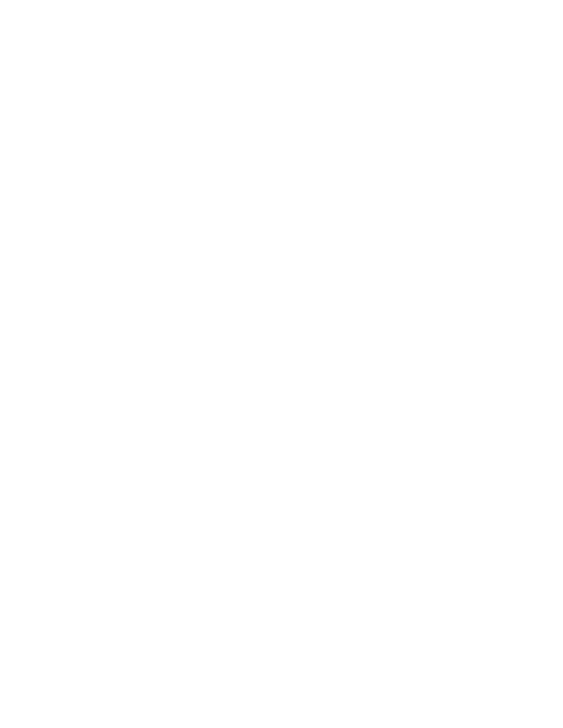Students demonstrate their project on a laptop to a visiting dignitary during a hackathon held outside the auditorium.